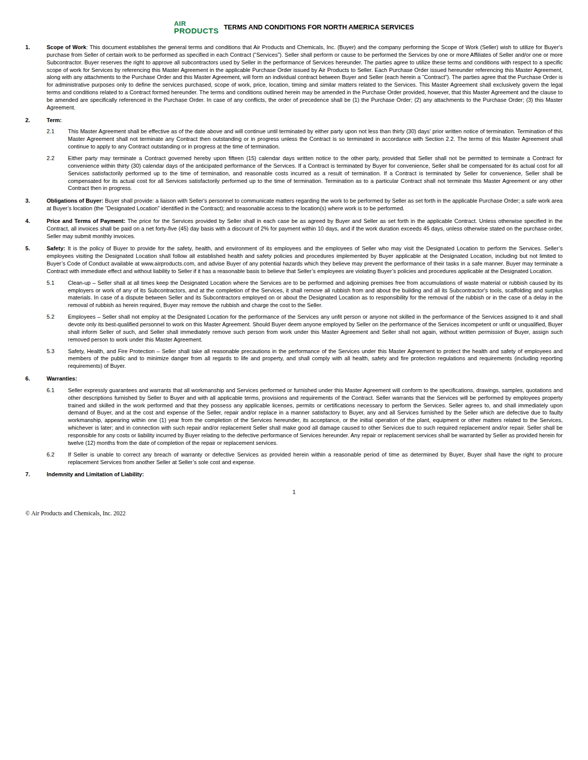AIR PRODUCTS
TERMS AND CONDITIONS FOR NORTH AMERICA SERVICES
Scope of Work: This document establishes the general terms and conditions that Air Products and Chemicals, Inc. (Buyer) and the company performing the Scope of Work (Seller) wish to utilize for Buyer's purchase from Seller of certain work to be performed as specified in each Contract (“Services”). Seller shall perform or cause to be performed the Services by one or more Affiliates of Seller and/or one or more Subcontractor. Buyer reserves the right to approve all subcontractors used by Seller in the performance of Services hereunder. The parties agree to utilize these terms and conditions with respect to a specific scope of work for Services by referencing this Master Agreement in the applicable Purchase Order issued by Air Products to Seller. Each Purchase Order issued hereunder referencing this Master Agreement, along with any attachments to the Purchase Order and this Master Agreement, will form an individual contract between Buyer and Seller (each herein a “Contract”). The parties agree that the Purchase Order is for administrative purposes only to define the services purchased, scope of work, price, location, timing and similar matters related to the Services. This Master Agreement shall exclusively govern the legal terms and conditions related to a Contract formed hereunder. The terms and conditions outlined herein may be amended in the Purchase Order provided, however, that this Master Agreement and the clause to be amended are specifically referenced in the Purchase Order. In case of any conflicts, the order of precedence shall be (1) the Purchase Order; (2) any attachments to the Purchase Order; (3) this Master Agreement.
Term:
2.1 This Master Agreement shall be effective as of the date above and will continue until terminated by either party upon not less than thirty (30) days’ prior written notice of termination. Termination of this Master Agreement shall not terminate any Contract then outstanding or in progress unless the Contract is so terminated in accordance with Section 2.2. The terms of this Master Agreement shall continue to apply to any Contract outstanding or in progress at the time of termination.
2.2 Either party may terminate a Contract governed hereby upon fifteen (15) calendar days written notice to the other party, provided that Seller shall not be permitted to terminate a Contract for convenience within thirty (30) calendar days of the anticipated performance of the Services. If a Contract is terminated by Buyer for convenience, Seller shall be compensated for its actual cost for all Services satisfactorily performed up to the time of termination, and reasonable costs incurred as a result of termination. If a Contract is terminated by Seller for convenience, Seller shall be compensated for its actual cost for all Services satisfactorily performed up to the time of termination. Termination as to a particular Contract shall not terminate this Master Agreement or any other Contract then in progress.
Obligations of Buyer: Buyer shall provide: a liaison with Seller's personnel to communicate matters regarding the work to be performed by Seller as set forth in the applicable Purchase Order; a safe work area at Buyer’s location (the “Designated Location” identified in the Contract); and reasonable access to the location(s) where work is to be performed.
Price and Terms of Payment: The price for the Services provided by Seller shall in each case be as agreed by Buyer and Seller as set forth in the applicable Contract. Unless otherwise specified in the Contract, all invoices shall be paid on a net forty-five (45) day basis with a discount of 2% for payment within 10 days, and if the work duration exceeds 45 days, unless otherwise stated on the purchase order, Seller may submit monthly invoices.
Safety: It is the policy of Buyer to provide for the safety, health, and environment of its employees and the employees of Seller who may visit the Designated Location to perform the Services. Seller’s employees visiting the Designated Location shall follow all established health and safety policies and procedures implemented by Buyer applicable at the Designated Location, including but not limited to Buyer’s Code of Conduct available at www.airproducts.com, and advise Buyer of any potential hazards which they believe may prevent the performance of their tasks in a safe manner. Buyer may terminate a Contract with immediate effect and without liability to Seller if it has a reasonable basis to believe that Seller’s employees are violating Buyer’s policies and procedures applicable at the Designated Location.
5.1 Clean-up – Seller shall at all times keep the Designated Location where the Services are to be performed and adjoining premises free from accumulations of waste material or rubbish caused by its employers or work of any of its Subcontractors, and at the completion of the Services, it shall remove all rubbish from and about the building and all its Subcontractor's tools, scaffolding and surplus materials. In case of a dispute between Seller and its Subcontractors employed on or about the Designated Location as to responsibility for the removal of the rubbish or in the case of a delay in the removal of rubbish as herein required, Buyer may remove the rubbish and charge the cost to the Seller.
5.2 Employees – Seller shall not employ at the Designated Location for the performance of the Services any unfit person or anyone not skilled in the performance of the Services assigned to it and shall devote only its best-qualified personnel to work on this Master Agreement. Should Buyer deem anyone employed by Seller on the performance of the Services incompetent or unfit or unqualified, Buyer shall inform Seller of such, and Seller shall immediately remove such person from work under this Master Agreement and Seller shall not again, without written permission of Buyer, assign such removed person to work under this Master Agreement.
5.3 Safety, Health, and Fire Protection – Seller shall take all reasonable precautions in the performance of the Services under this Master Agreement to protect the health and safety of employees and members of the public and to minimize danger from all regards to life and property, and shall comply with all health, safety and fire protection regulations and requirements (including reporting requirements) of Buyer.
Warranties:
6.1 Seller expressly guarantees and warrants that all workmanship and Services performed or furnished under this Master Agreement will conform to the specifications, drawings, samples, quotations and other descriptions furnished by Seller to Buyer and with all applicable terms, provisions and requirements of the Contract. Seller warrants that the Services will be performed by employees property trained and skilled in the work performed and that they possess any applicable licenses, permits or certifications necessary to perform the Services. Seller agrees to, and shall immediately upon demand of Buyer, and at the cost and expense of the Seller, repair and/or replace in a manner satisfactory to Buyer, any and all Services furnished by the Seller which are defective due to faulty workmanship, appearing within one (1) year from the completion of the Services hereunder, its acceptance, or the initial operation of the plant, equipment or other matters related to the Services, whichever is later; and in connection with such repair and/or replacement Seller shall make good all damage caused to other Services due to such required replacement and/or repair. Seller shall be responsible for any costs or liability incurred by Buyer relating to the defective performance of Services hereunder. Any repair or replacement services shall be warranted by Seller as provided herein for twelve (12) months from the date of completion of the repair or replacement services.
6.2 If Seller is unable to correct any breach of warranty or defective Services as provided herein within a reasonable period of time as determined by Buyer, Buyer shall have the right to procure replacement Services from another Seller at Seller’s sole cost and expense.
Indemnity and Limitation of Liability:
1
© Air Products and Chemicals, Inc. 2022